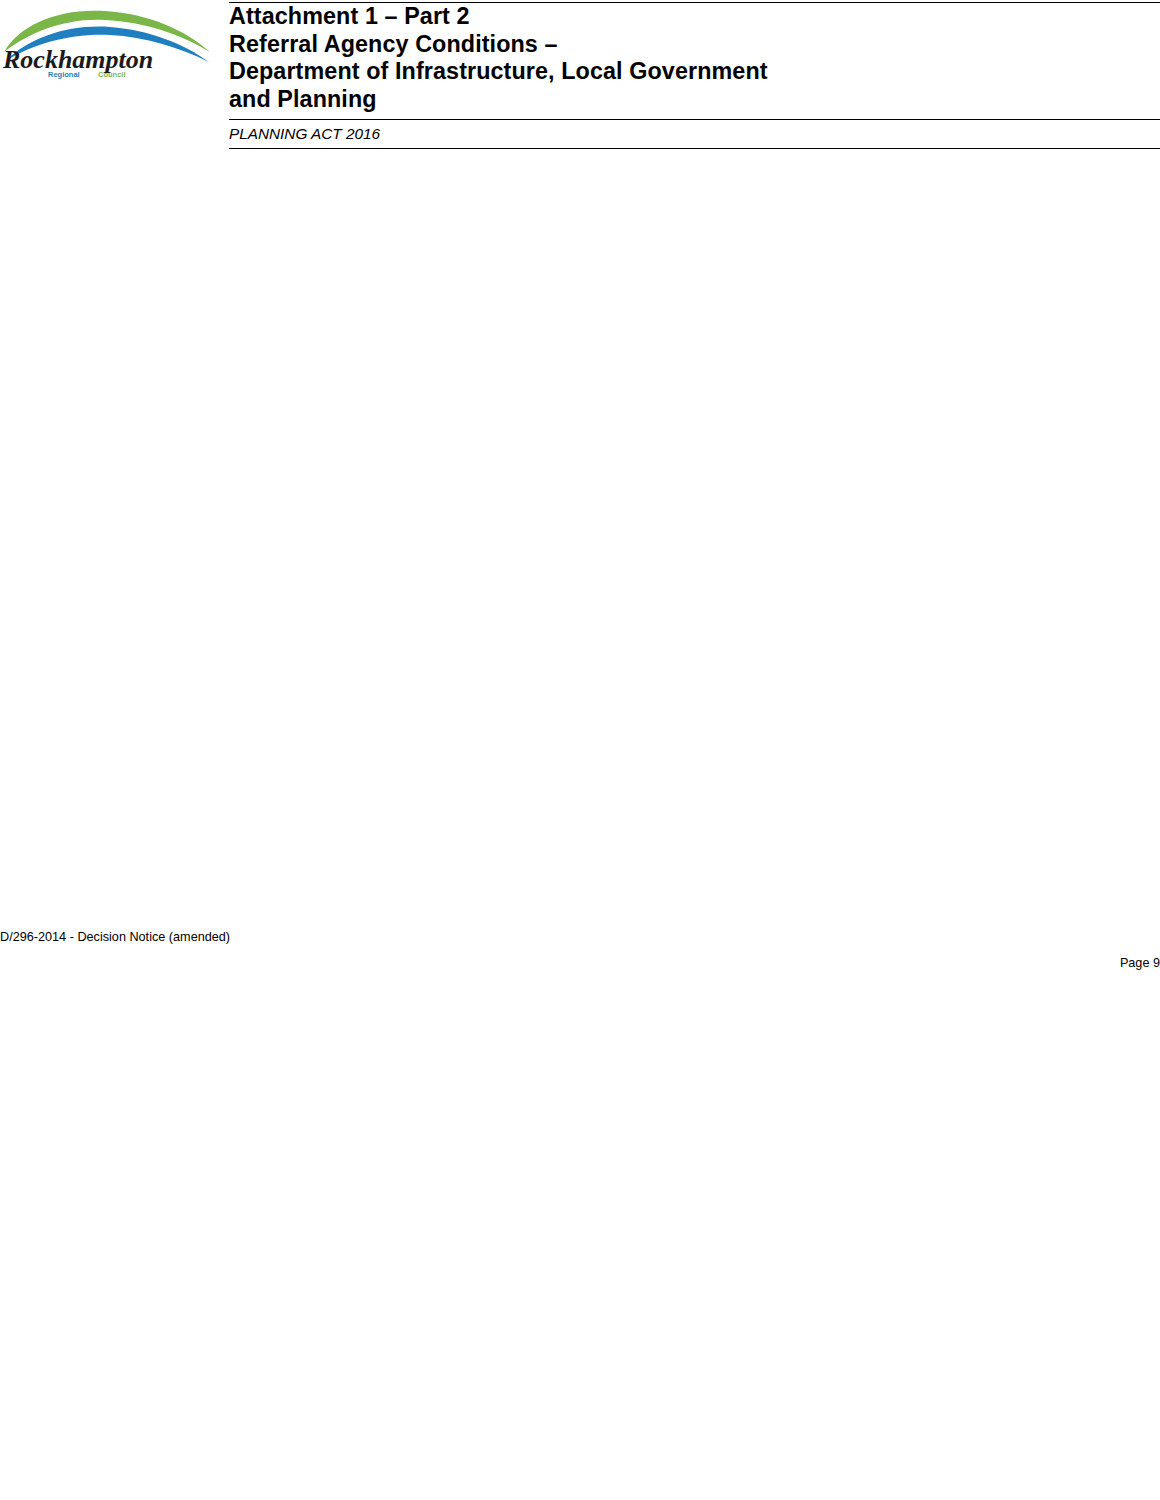Rockhampton Regional Council Rockhampton Regional Council
Attachment 1 – Part 2
Referral Agency Conditions –
Department of Infrastructure, Local Government
and Planning
PLANNING ACT 2016
D/296-2014 - Decision Notice (amended)
Page 9